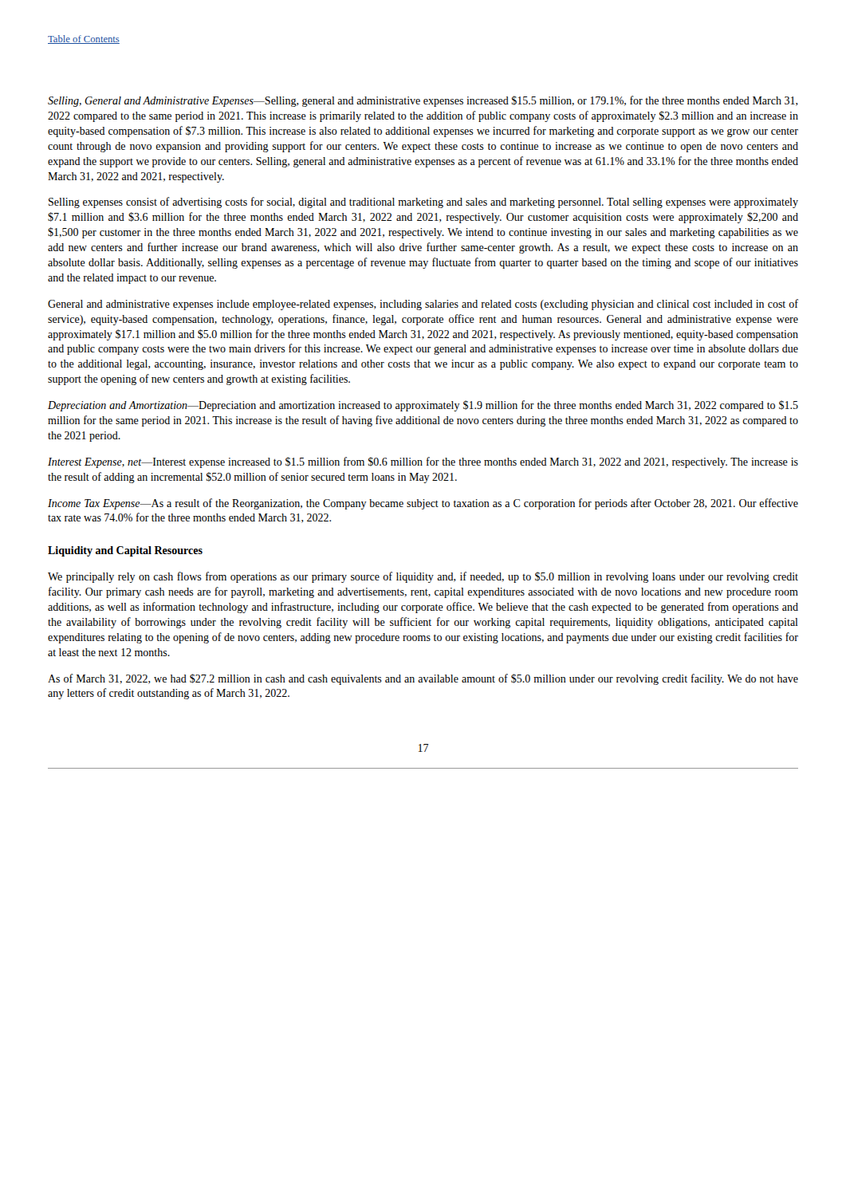Table of Contents
Selling, General and Administrative Expenses—Selling, general and administrative expenses increased $15.5 million, or 179.1%, for the three months ended March 31, 2022 compared to the same period in 2021. This increase is primarily related to the addition of public company costs of approximately $2.3 million and an increase in equity-based compensation of $7.3 million. This increase is also related to additional expenses we incurred for marketing and corporate support as we grow our center count through de novo expansion and providing support for our centers. We expect these costs to continue to increase as we continue to open de novo centers and expand the support we provide to our centers. Selling, general and administrative expenses as a percent of revenue was at 61.1% and 33.1% for the three months ended March 31, 2022 and 2021, respectively.
Selling expenses consist of advertising costs for social, digital and traditional marketing and sales and marketing personnel. Total selling expenses were approximately $7.1 million and $3.6 million for the three months ended March 31, 2022 and 2021, respectively. Our customer acquisition costs were approximately $2,200 and $1,500 per customer in the three months ended March 31, 2022 and 2021, respectively. We intend to continue investing in our sales and marketing capabilities as we add new centers and further increase our brand awareness, which will also drive further same-center growth. As a result, we expect these costs to increase on an absolute dollar basis. Additionally, selling expenses as a percentage of revenue may fluctuate from quarter to quarter based on the timing and scope of our initiatives and the related impact to our revenue.
General and administrative expenses include employee-related expenses, including salaries and related costs (excluding physician and clinical cost included in cost of service), equity-based compensation, technology, operations, finance, legal, corporate office rent and human resources. General and administrative expense were approximately $17.1 million and $5.0 million for the three months ended March 31, 2022 and 2021, respectively. As previously mentioned, equity-based compensation and public company costs were the two main drivers for this increase. We expect our general and administrative expenses to increase over time in absolute dollars due to the additional legal, accounting, insurance, investor relations and other costs that we incur as a public company. We also expect to expand our corporate team to support the opening of new centers and growth at existing facilities.
Depreciation and Amortization—Depreciation and amortization increased to approximately $1.9 million for the three months ended March 31, 2022 compared to $1.5 million for the same period in 2021. This increase is the result of having five additional de novo centers during the three months ended March 31, 2022 as compared to the 2021 period.
Interest Expense, net—Interest expense increased to $1.5 million from $0.6 million for the three months ended March 31, 2022 and 2021, respectively. The increase is the result of adding an incremental $52.0 million of senior secured term loans in May 2021.
Income Tax Expense—As a result of the Reorganization, the Company became subject to taxation as a C corporation for periods after October 28, 2021. Our effective tax rate was 74.0% for the three months ended March 31, 2022.
Liquidity and Capital Resources
We principally rely on cash flows from operations as our primary source of liquidity and, if needed, up to $5.0 million in revolving loans under our revolving credit facility. Our primary cash needs are for payroll, marketing and advertisements, rent, capital expenditures associated with de novo locations and new procedure room additions, as well as information technology and infrastructure, including our corporate office. We believe that the cash expected to be generated from operations and the availability of borrowings under the revolving credit facility will be sufficient for our working capital requirements, liquidity obligations, anticipated capital expenditures relating to the opening of de novo centers, adding new procedure rooms to our existing locations, and payments due under our existing credit facilities for at least the next 12 months.
As of March 31, 2022, we had $27.2 million in cash and cash equivalents and an available amount of $5.0 million under our revolving credit facility. We do not have any letters of credit outstanding as of March 31, 2022.
17